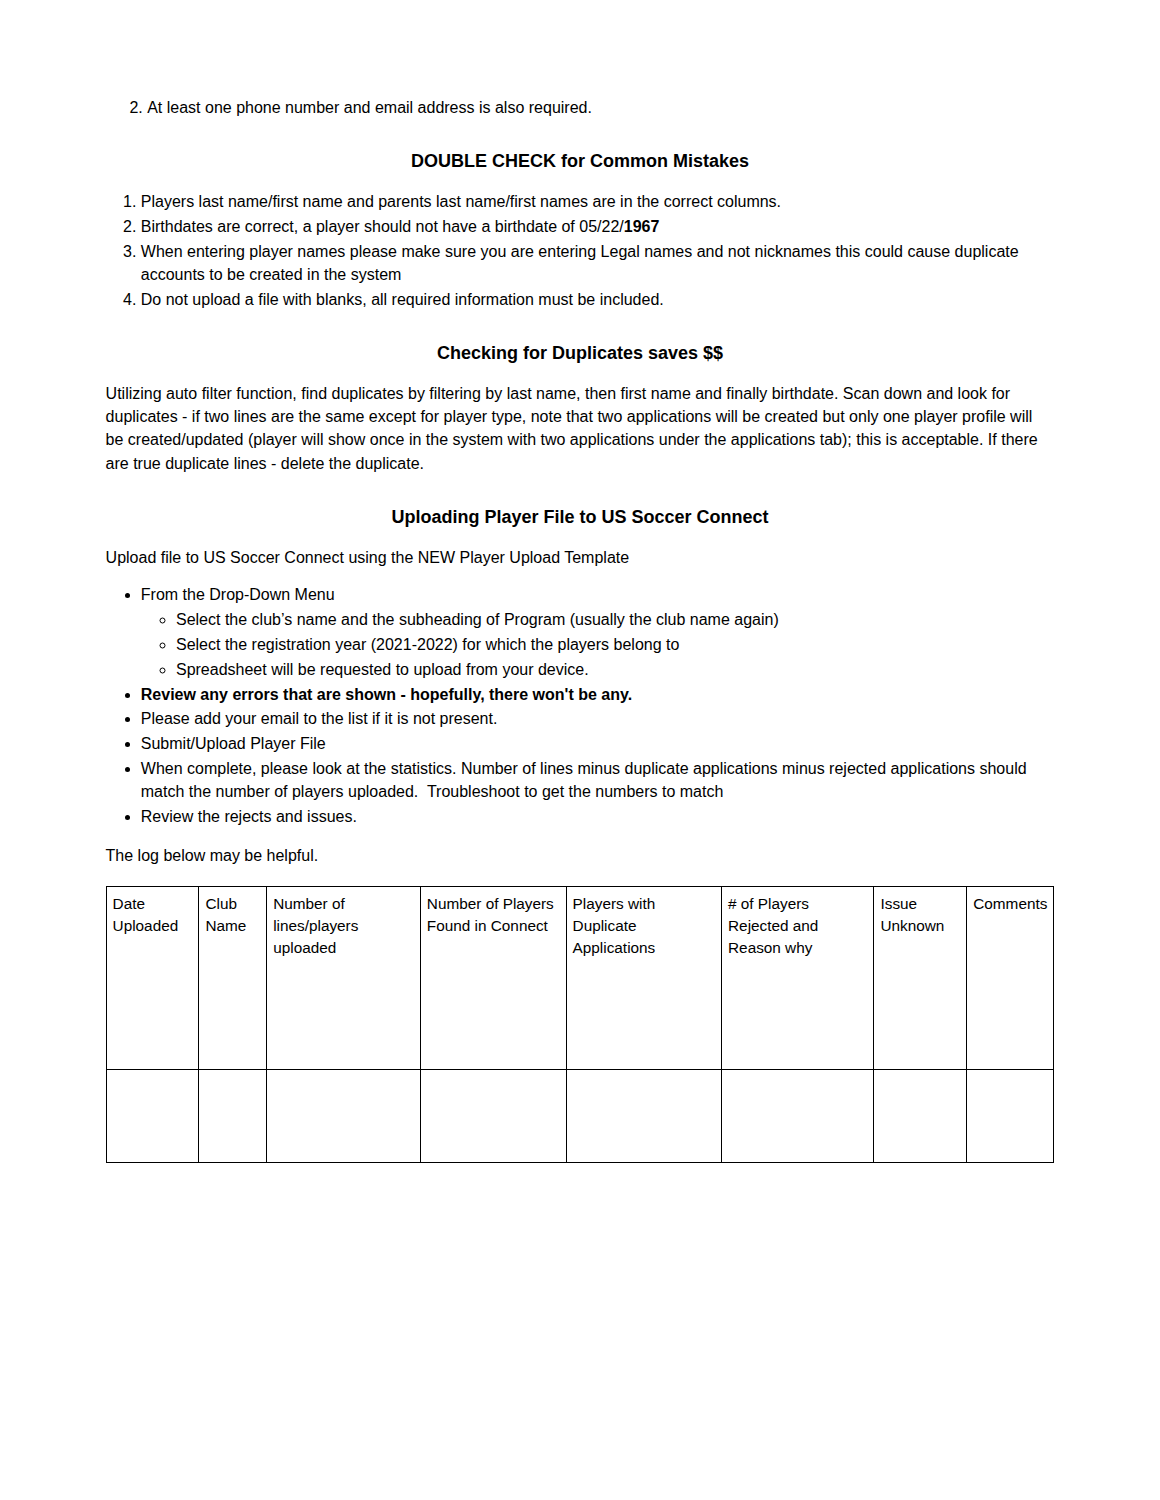At least one phone number and email address is also required.
DOUBLE CHECK for Common Mistakes
Players last name/first name and parents last name/first names are in the correct columns.
Birthdates are correct, a player should not have a birthdate of 05/22/1967
When entering player names please make sure you are entering Legal names and not nicknames this could cause duplicate accounts to be created in the system
Do not upload a file with blanks, all required information must be included.
Checking for Duplicates saves $$
Utilizing auto filter function, find duplicates by filtering by last name, then first name and finally birthdate. Scan down and look for duplicates - if two lines are the same except for player type, note that two applications will be created but only one player profile will be created/updated (player will show once in the system with two applications under the applications tab); this is acceptable. If there are true duplicate lines - delete the duplicate.
Uploading Player File to US Soccer Connect
Upload file to US Soccer Connect using the NEW Player Upload Template
From the Drop-Down Menu
Select the club’s name and the subheading of Program (usually the club name again)
Select the registration year (2021-2022) for which the players belong to
Spreadsheet will be requested to upload from your device.
Review any errors that are shown - hopefully, there won't be any.
Please add your email to the list if it is not present.
Submit/Upload Player File
When complete, please look at the statistics. Number of lines minus duplicate applications minus rejected applications should match the number of players uploaded. Troubleshoot to get the numbers to match
Review the rejects and issues.
The log below may be helpful.
| Date Uploaded | Club Name | Number of lines/players uploaded | Number of Players Found in Connect | Players with Duplicate Applications | # of Players Rejected and Reason why | Issue Unknown | Comments |